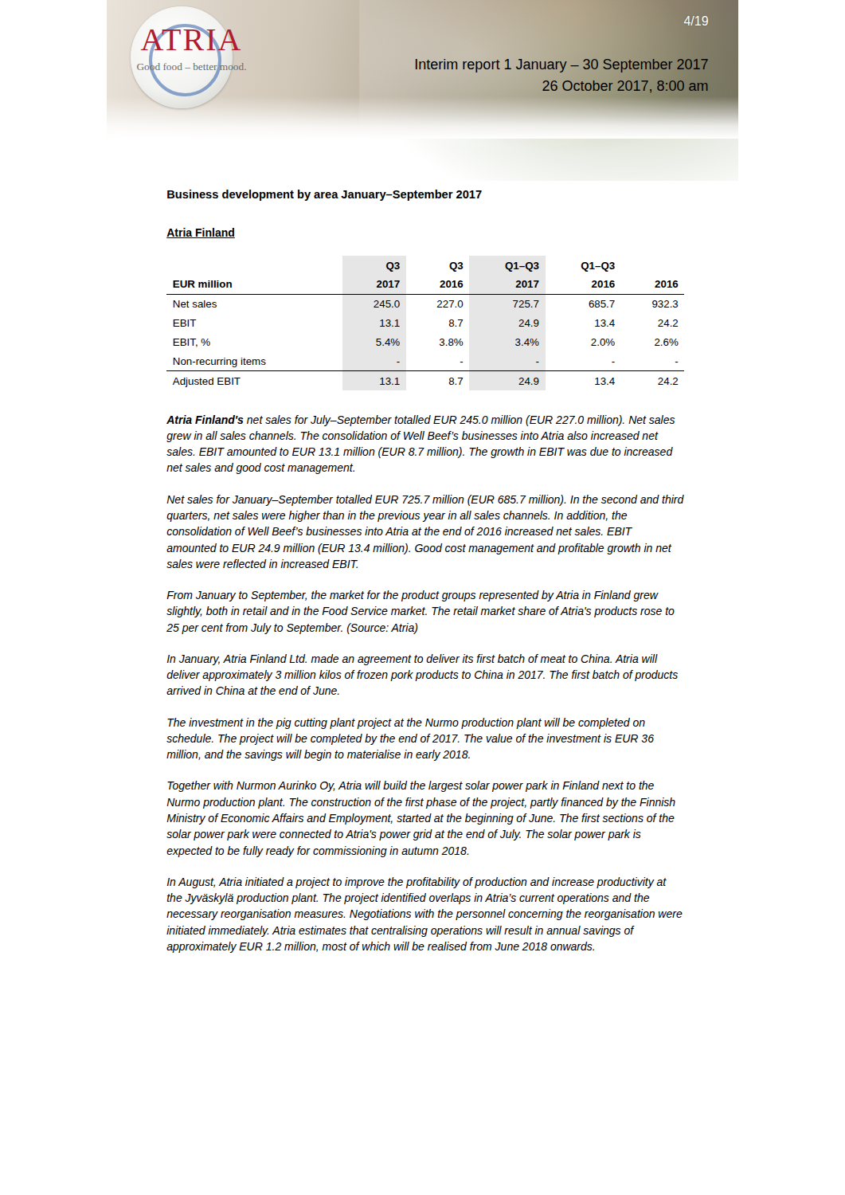4/19
ATRIA
Good food – better mood.
Interim report 1 January – 30 September 2017
26 October 2017, 8:00 am
Business development by area January–September 2017
Atria Finland
| | Q3 | Q3 | Q1–Q3 | Q1–Q3 | |
| EUR million | 2017 | 2016 | 2017 | 2016 | 2016 |
| Net sales | 245.0 | 227.0 | 725.7 | 685.7 | 932.3 |
| EBIT | 13.1 | 8.7 | 24.9 | 13.4 | 24.2 |
| EBIT, % | 5.4% | 3.8% | 3.4% | 2.0% | 2.6% |
| Non-recurring items | - | - | - | - | - |
| Adjusted EBIT | 13.1 | 8.7 | 24.9 | 13.4 | 24.2 |
Atria Finland's net sales for July–September totalled EUR 245.0 million (EUR 227.0 million). Net sales grew in all sales channels. The consolidation of Well Beef’s businesses into Atria also increased net sales. EBIT amounted to EUR 13.1 million (EUR 8.7 million). The growth in EBIT was due to increased net sales and good cost management.
Net sales for January–September totalled EUR 725.7 million (EUR 685.7 million). In the second and third quarters, net sales were higher than in the previous year in all sales channels. In addition, the consolidation of Well Beef’s businesses into Atria at the end of 2016 increased net sales. EBIT amounted to EUR 24.9 million (EUR 13.4 million). Good cost management and profitable growth in net sales were reflected in increased EBIT.
From January to September, the market for the product groups represented by Atria in Finland grew slightly, both in retail and in the Food Service market. The retail market share of Atria's products rose to 25 per cent from July to September. (Source: Atria)
In January, Atria Finland Ltd. made an agreement to deliver its first batch of meat to China. Atria will deliver approximately 3 million kilos of frozen pork products to China in 2017. The first batch of products arrived in China at the end of June.
The investment in the pig cutting plant project at the Nurmo production plant will be completed on schedule. The project will be completed by the end of 2017. The value of the investment is EUR 36 million, and the savings will begin to materialise in early 2018.
Together with Nurmon Aurinko Oy, Atria will build the largest solar power park in Finland next to the Nurmo production plant. The construction of the first phase of the project, partly financed by the Finnish Ministry of Economic Affairs and Employment, started at the beginning of June. The first sections of the solar power park were connected to Atria's power grid at the end of July. The solar power park is expected to be fully ready for commissioning in autumn 2018.
In August, Atria initiated a project to improve the profitability of production and increase productivity at the Jyväskylä production plant. The project identified overlaps in Atria’s current operations and the necessary reorganisation measures. Negotiations with the personnel concerning the reorganisation were initiated immediately. Atria estimates that centralising operations will result in annual savings of approximately EUR 1.2 million, most of which will be realised from June 2018 onwards.